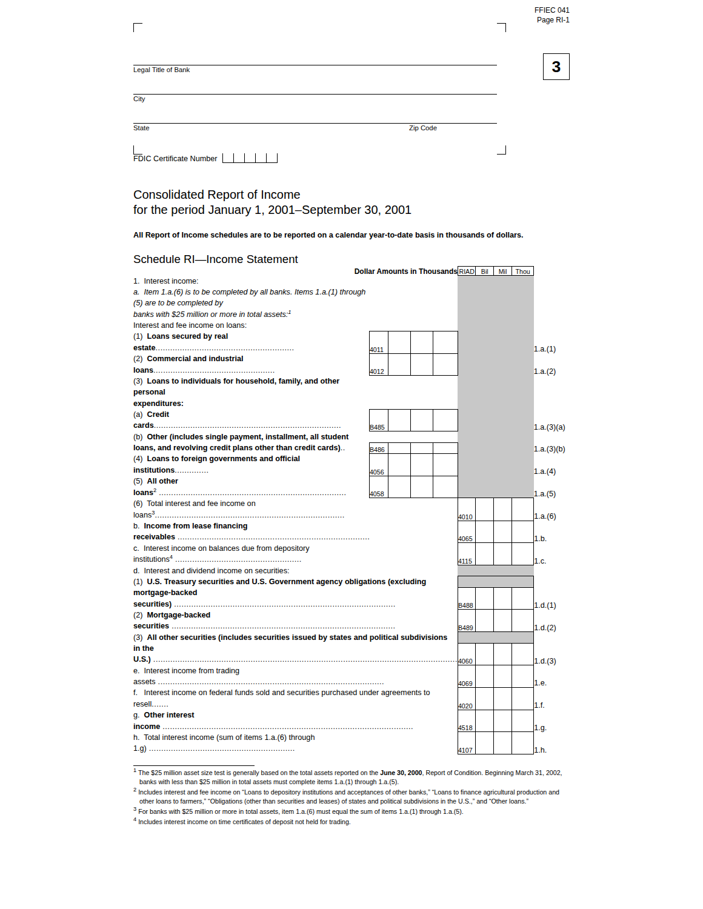FFIEC 041
Page RI-1
3
Legal Title of Bank
City
State Zip Code
FDIC Certificate Number
Consolidated Report of Income
for the period January 1, 2001–September 30, 2001
All Report of Income schedules are to be reported on a calendar year-to-date basis in thousands of dollars.
Schedule RI—Income Statement
| Dollar Amounts in Thousands | RIAD | Bil | Mil | Thou | |
| 1. Interest income: | | | |
| a. Item 1.a.(6) is to be completed by all banks. Items 1.a.(1) through (5) are to be completed by | | | |
| banks with $25 million or more in total assets: 1 | | | |
| Interest and fee income on loans: | | | |
| (1) Loans secured by real estate ......................................................... | 4011 | | | | | 1.a.(1) |
| (2) Commercial and industrial loans .................................................. | 4012 | | | | | 1.a.(2) |
| (3) Loans to individuals for household, family, and other personal | | | |
| expenditures: | | | |
| (a) Credit cards ............................................................................. | B485 | | | | | 1.a.(3)(a) |
| (b) Other (includes single payment, installment, all student | | | |
| loans, and revolving credit plans other than credit cards) .. | B486 | | | | | 1.a.(3)(b) |
| (4) Loans to foreign governments and official institutions .............. | 4056 | | | | | 1.a.(4) |
| (5) All other loans 2 ............................................................................. | 4058 | | | | | 1.a.(5) |
| (6) Total interest and fee income on loans 3 .............................................................................. | 4010 | | | | 1.a.(6) |
| b. Income from lease financing receivables ............................................................................... | 4065 | | | | 1.b. |
| c. Interest income on balances due from depository institutions 4 .................................................... | 4115 | | | | 1.c. |
| d. Interest and dividend income on securities: | | | |
| (1) U.S. Treasury securities and U.S. Government agency obligations (excluding | | |
| mortgage-backed securities) ........................................................................................... | B488 | | | | 1.d.(1) |
| (2) Mortgage-backed securities ............................................................................................ | B489 | | | | 1.d.(2) |
| (3) All other securities (includes securities issued by states and political subdivisions | | |
| in the U.S.) ............................................................................................................................. | 4060 | | | | 1.d.(3) |
| e. Interest income from trading assets ............................................................................................. | 4069 | | | | 1.e. |
| f. Interest income on federal funds sold and securities purchased under agreements to resell ....... | 4020 | | | | 1.f. |
| g. Other interest income ....................................................................................................... | 4518 | | | | 1.g. |
| h. Total interest income (sum of items 1.a.(6) through 1.g) ............................................................ | 4107 | | | | 1.h. |
1 The $25 million asset size test is generally based on the total assets reported on the June 30, 2000, Report of Condition. Beginning March 31, 2002, banks with less than $25 million in total assets must complete items 1.a.(1) through 1.a.(5).
2 Includes interest and fee income on “Loans to depository institutions and acceptances of other banks,” “Loans to finance agricultural production and other loans to farmers,” “Obligations (other than securities and leases) of states and political subdivisions in the U.S.,” and “Other loans.”
3 For banks with $25 million or more in total assets, item 1.a.(6) must equal the sum of items 1.a.(1) through 1.a.(5).
4 Includes interest income on time certificates of deposit not held for trading.